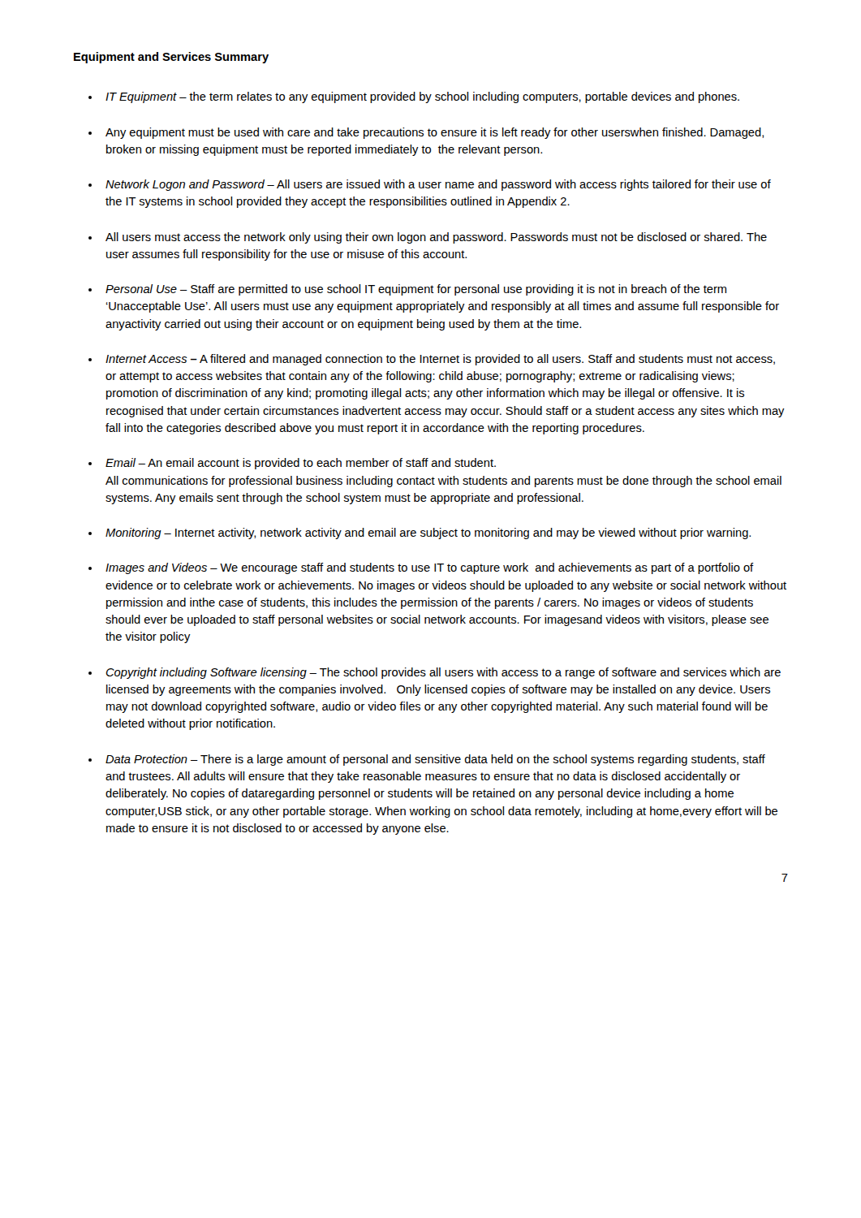Equipment and Services Summary
IT Equipment – the term relates to any equipment provided by school including computers, portable devices and phones.
Any equipment must be used with care and take precautions to ensure it is left ready for other userswhen finished. Damaged, broken or missing equipment must be reported immediately to the relevant person.
Network Logon and Password – All users are issued with a user name and password with access rights tailored for their use of the IT systems in school provided they accept the responsibilities outlined in Appendix 2.
All users must access the network only using their own logon and password. Passwords must not be disclosed or shared. The user assumes full responsibility for the use or misuse of this account.
Personal Use – Staff are permitted to use school IT equipment for personal use providing it is not in breach of the term ‘Unacceptable Use’. All users must use any equipment appropriately and responsibly at all times and assume full responsible for anyactivity carried out using their account or on equipment being used by them at the time.
Internet Access – A filtered and managed connection to the Internet is provided to all users. Staff and students must not access, or attempt to access websites that contain any of the following: child abuse; pornography; extreme or radicalising views; promotion of discrimination of any kind; promoting illegal acts; any other information which may be illegal or offensive. It is recognised that under certain circumstances inadvertent access may occur. Should staff or a student access any sites which may fall into the categories described above you must report it in accordance with the reporting procedures.
Email – An email account is provided to each member of staff and student.
All communications for professional business including contact with students and parents must be done through the school email systems. Any emails sent through the school system must be appropriate and professional.
Monitoring – Internet activity, network activity and email are subject to monitoring and may be viewed without prior warning.
Images and Videos – We encourage staff and students to use IT to capture work and achievements as part of a portfolio of evidence or to celebrate work or achievements. No images or videos should be uploaded to any website or social network without permission and inthe case of students, this includes the permission of the parents / carers. No images or videos of students should ever be uploaded to staff personal websites or social network accounts. For imagesand videos with visitors, please see the visitor policy
Copyright including Software licensing – The school provides all users with access to a range of software and services which are licensed by agreements with the companies involved. Only licensed copies of software may be installed on any device. Users may not download copyrighted software, audio or video files or any other copyrighted material. Any such material found will be deleted without prior notification.
Data Protection – There is a large amount of personal and sensitive data held on the school systems regarding students, staff and trustees. All adults will ensure that they take reasonable measures to ensure that no data is disclosed accidentally or deliberately. No copies of dataregarding personnel or students will be retained on any personal device including a home computer,USB stick, or any other portable storage. When working on school data remotely, including at home,every effort will be made to ensure it is not disclosed to or accessed by anyone else.
7